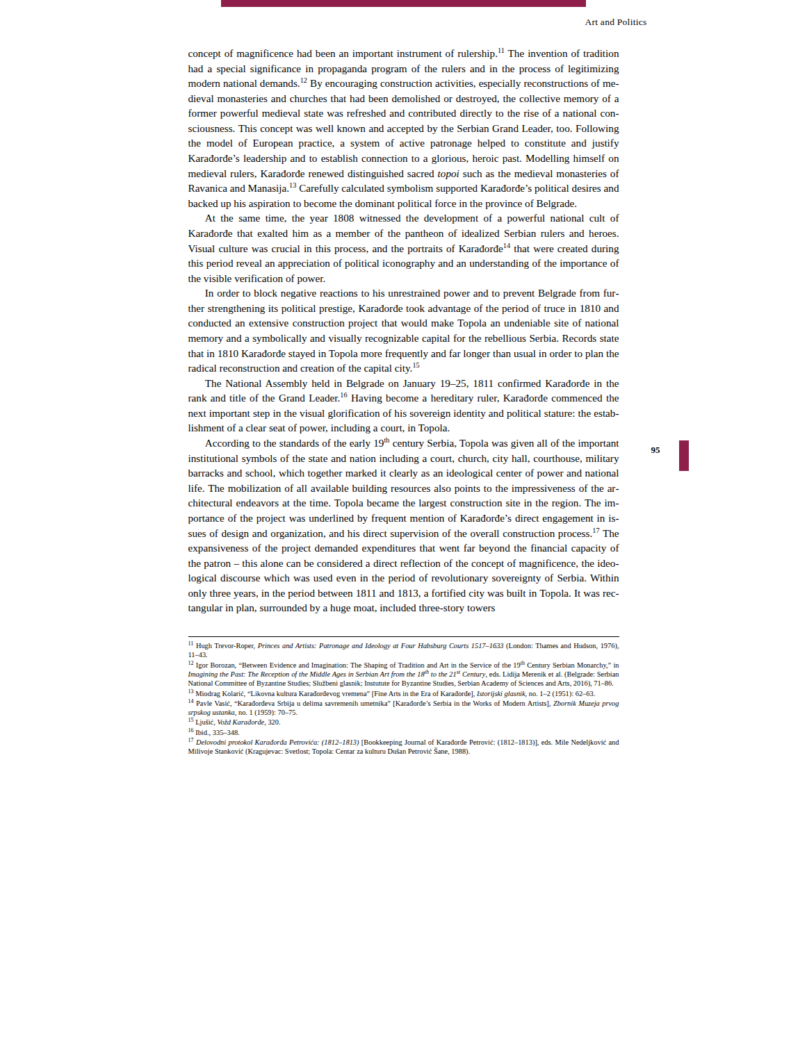Art and Politics
95
concept of magnificence had been an important instrument of rulership.11 The invention of tradition had a special significance in propaganda program of the rulers and in the process of legitimizing modern national demands.12 By encouraging construction activities, especially reconstructions of medieval monasteries and churches that had been demolished or destroyed, the collective memory of a former powerful medieval state was refreshed and contributed directly to the rise of a national consciousness. This concept was well known and accepted by the Serbian Grand Leader, too. Following the model of European practice, a system of active patronage helped to constitute and justify Karađorđe’s leadership and to establish connection to a glorious, heroic past. Modelling himself on medieval rulers, Karađorđe renewed distinguished sacred topoi such as the medieval monasteries of Ravanica and Manasija.13 Carefully calculated symbolism supported Karađorđe’s political desires and backed up his aspiration to become the dominant political force in the province of Belgrade.
At the same time, the year 1808 witnessed the development of a powerful national cult of Karađorđe that exalted him as a member of the pantheon of idealized Serbian rulers and heroes. Visual culture was crucial in this process, and the portraits of Karađorđe14 that were created during this period reveal an appreciation of political iconography and an understanding of the importance of the visible verification of power.
In order to block negative reactions to his unrestrained power and to prevent Belgrade from further strengthening its political prestige, Karađorđe took advantage of the period of truce in 1810 and conducted an extensive construction project that would make Topola an undeniable site of national memory and a symbolically and visually recognizable capital for the rebellious Serbia. Records state that in 1810 Karađorđe stayed in Topola more frequently and far longer than usual in order to plan the radical reconstruction and creation of the capital city.15
The National Assembly held in Belgrade on January 19–25, 1811 confirmed Karađorđe in the rank and title of the Grand Leader.16 Having become a hereditary ruler, Karađorđe commenced the next important step in the visual glorification of his sovereign identity and political stature: the establishment of a clear seat of power, including a court, in Topola.
According to the standards of the early 19th century Serbia, Topola was given all of the important institutional symbols of the state and nation including a court, church, city hall, courthouse, military barracks and school, which together marked it clearly as an ideological center of power and national life. The mobilization of all available building resources also points to the impressiveness of the architectural endeavors at the time. Topola became the largest construction site in the region. The importance of the project was underlined by frequent mention of Karađorđe’s direct engagement in issues of design and organization, and his direct supervision of the overall construction process.17 The expansiveness of the project demanded expenditures that went far beyond the financial capacity of the patron – this alone can be considered a direct reflection of the concept of magnificence, the ideological discourse which was used even in the period of revolutionary sovereignty of Serbia. Within only three years, in the period between 1811 and 1813, a fortified city was built in Topola. It was rectangular in plan, surrounded by a huge moat, included three-story towers
11 Hugh Trevor-Roper, Princes and Artists: Patronage and Ideology at Four Habsburg Courts 1517–1633 (London: Thames and Hudson, 1976), 11–43.
12 Igor Borozan, “Between Evidence and Imagination: The Shaping of Tradition and Art in the Service of the 19th Century Serbian Monarchy,” in Imagining the Past: The Reception of the Middle Ages in Serbian Art from the 18th to the 21st Century, eds. Lidija Merenik et al. (Belgrade: Serbian National Committee of Byzantine Studies; Službeni glasnik; Instutute for Byzantine Studies, Serbian Academy of Sciences and Arts, 2016), 71–86.
13 Miodrag Kolarić, “Likovna kultura Karađorđevog vremena” [Fine Arts in the Era of Karađorđe], Istorijski glasnik, no. 1–2 (1951): 62–63.
14 Pavle Vasić, “Karađorđeva Srbija u delima savremenih umetnika” [Karađorđe’s Serbia in the Works of Modern Artists], Zbornik Muzeja prvog srpskog ustanka, no. 1 (1959): 70–75.
15 Ljušić, Vožd Karađorđe, 320.
16 Ibid., 335–348.
17 Delovodni protokol Karađorđa Petrovića: (1812–1813) [Bookkeeping Journal of Karađorđe Petrović: (1812–1813)], eds. Mile Nedeljković and Milivoje Stanković (Kragujevac: Svetlost; Topola: Centar za kulturu Dušan Petrović Šane, 1988).